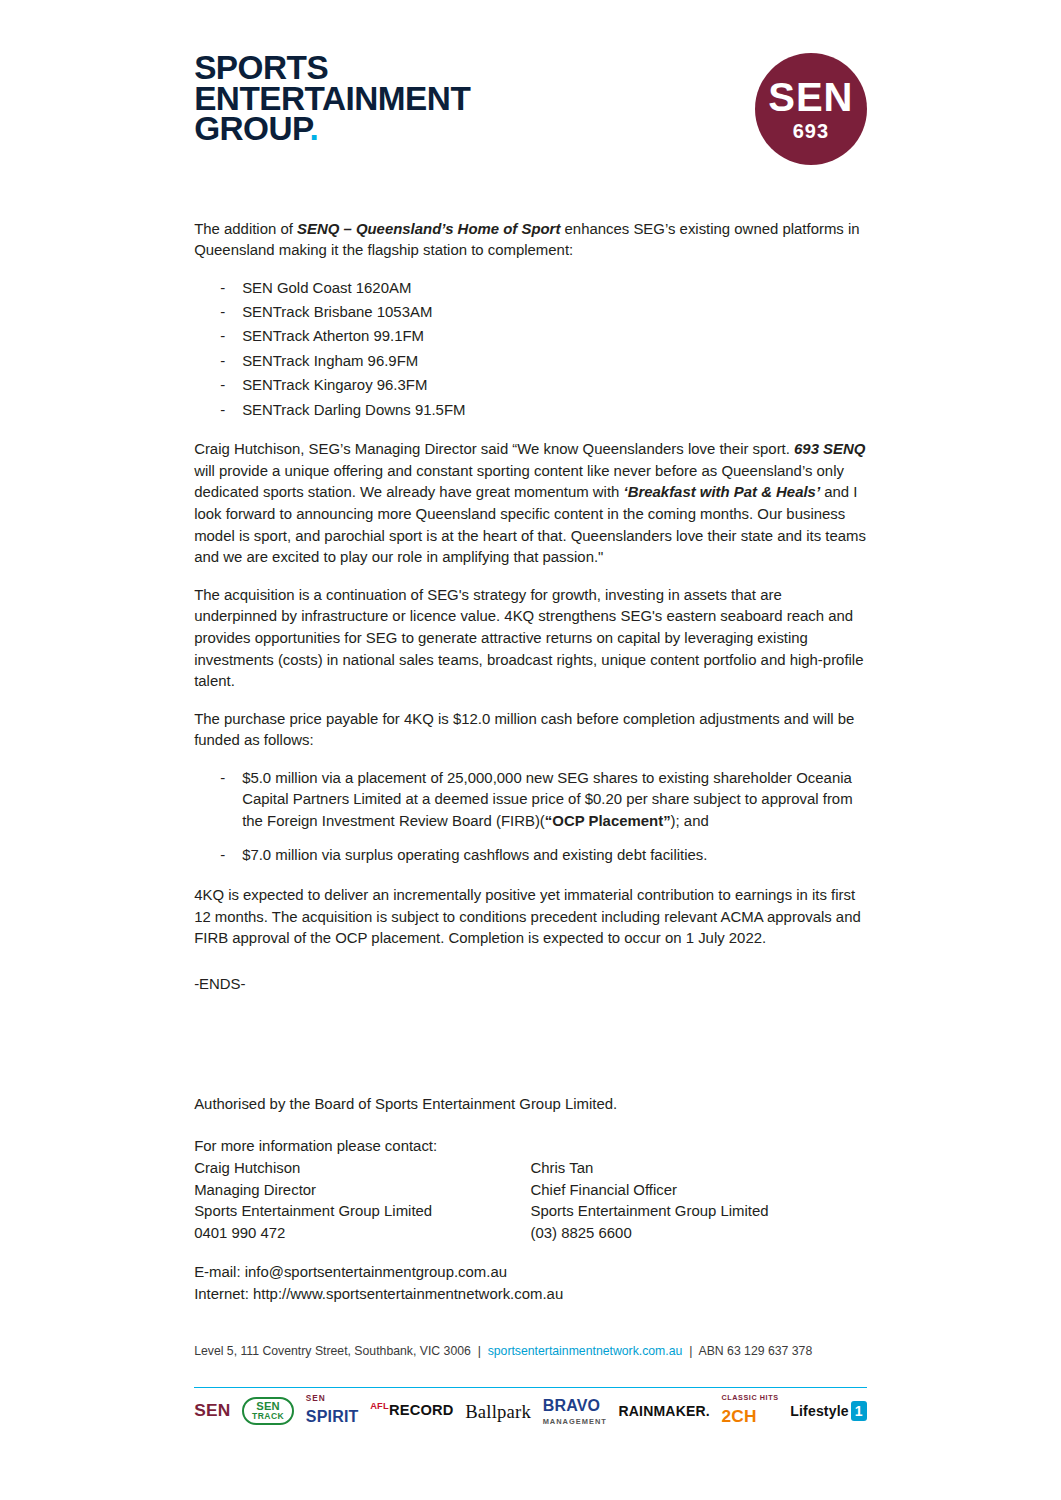Sports
Entertainment
Group.
SEN 693
The addition of SENQ – Queensland’s Home of Sport enhances SEG’s existing owned platforms in Queensland making it the flagship station to complement:
SEN Gold Coast 1620AM
SENTrack Brisbane 1053AM
SENTrack Atherton 99.1FM
SENTrack Ingham 96.9FM
SENTrack Kingaroy 96.3FM
SENTrack Darling Downs 91.5FM
Craig Hutchison, SEG’s Managing Director said “We know Queenslanders love their sport. 693 SENQ will provide a unique offering and constant sporting content like never before as Queensland’s only dedicated sports station. We already have great momentum with ‘Breakfast with Pat & Heals’ and I look forward to announcing more Queensland specific content in the coming months. Our business model is sport, and parochial sport is at the heart of that. Queenslanders love their state and its teams and we are excited to play our role in amplifying that passion."
The acquisition is a continuation of SEG's strategy for growth, investing in assets that are underpinned by infrastructure or licence value. 4KQ strengthens SEG's eastern seaboard reach and provides opportunities for SEG to generate attractive returns on capital by leveraging existing investments (costs) in national sales teams, broadcast rights, unique content portfolio and high-profile talent.
The purchase price payable for 4KQ is $12.0 million cash before completion adjustments and will be funded as follows:
$5.0 million via a placement of 25,000,000 new SEG shares to existing shareholder Oceania Capital Partners Limited at a deemed issue price of $0.20 per share subject to approval from the Foreign Investment Review Board (FIRB)(“OCP Placement”); and
$7.0 million via surplus operating cashflows and existing debt facilities.
4KQ is expected to deliver an incrementally positive yet immaterial contribution to earnings in its first 12 months. The acquisition is subject to conditions precedent including relevant ACMA approvals and FIRB approval of the OCP placement. Completion is expected to occur on 1 July 2022.
-ENDS-
Authorised by the Board of Sports Entertainment Group Limited.
For more information please contact:
| Craig Hutchison | Chris Tan |
| Managing Director | Chief Financial Officer |
| Sports Entertainment Group Limited | Sports Entertainment Group Limited |
| 0401 990 472 | (03) 8825 6600 |
E-mail: info@sportsentertainmentgroup.com.au
Internet: http://www.sportsentertainmentnetwork.com.au
Level 5, 111 Coventry Street, Southbank, VIC 3006 | sportsentertainmentnetwork.com.au | ABN 63 129 637 378
SEN SENTRACK SENSPIRIT AFLRECORD Ballpark BRAVOMANAGEMENT RAINMAKER. CLASSIC HITS2CH Lifestyle1